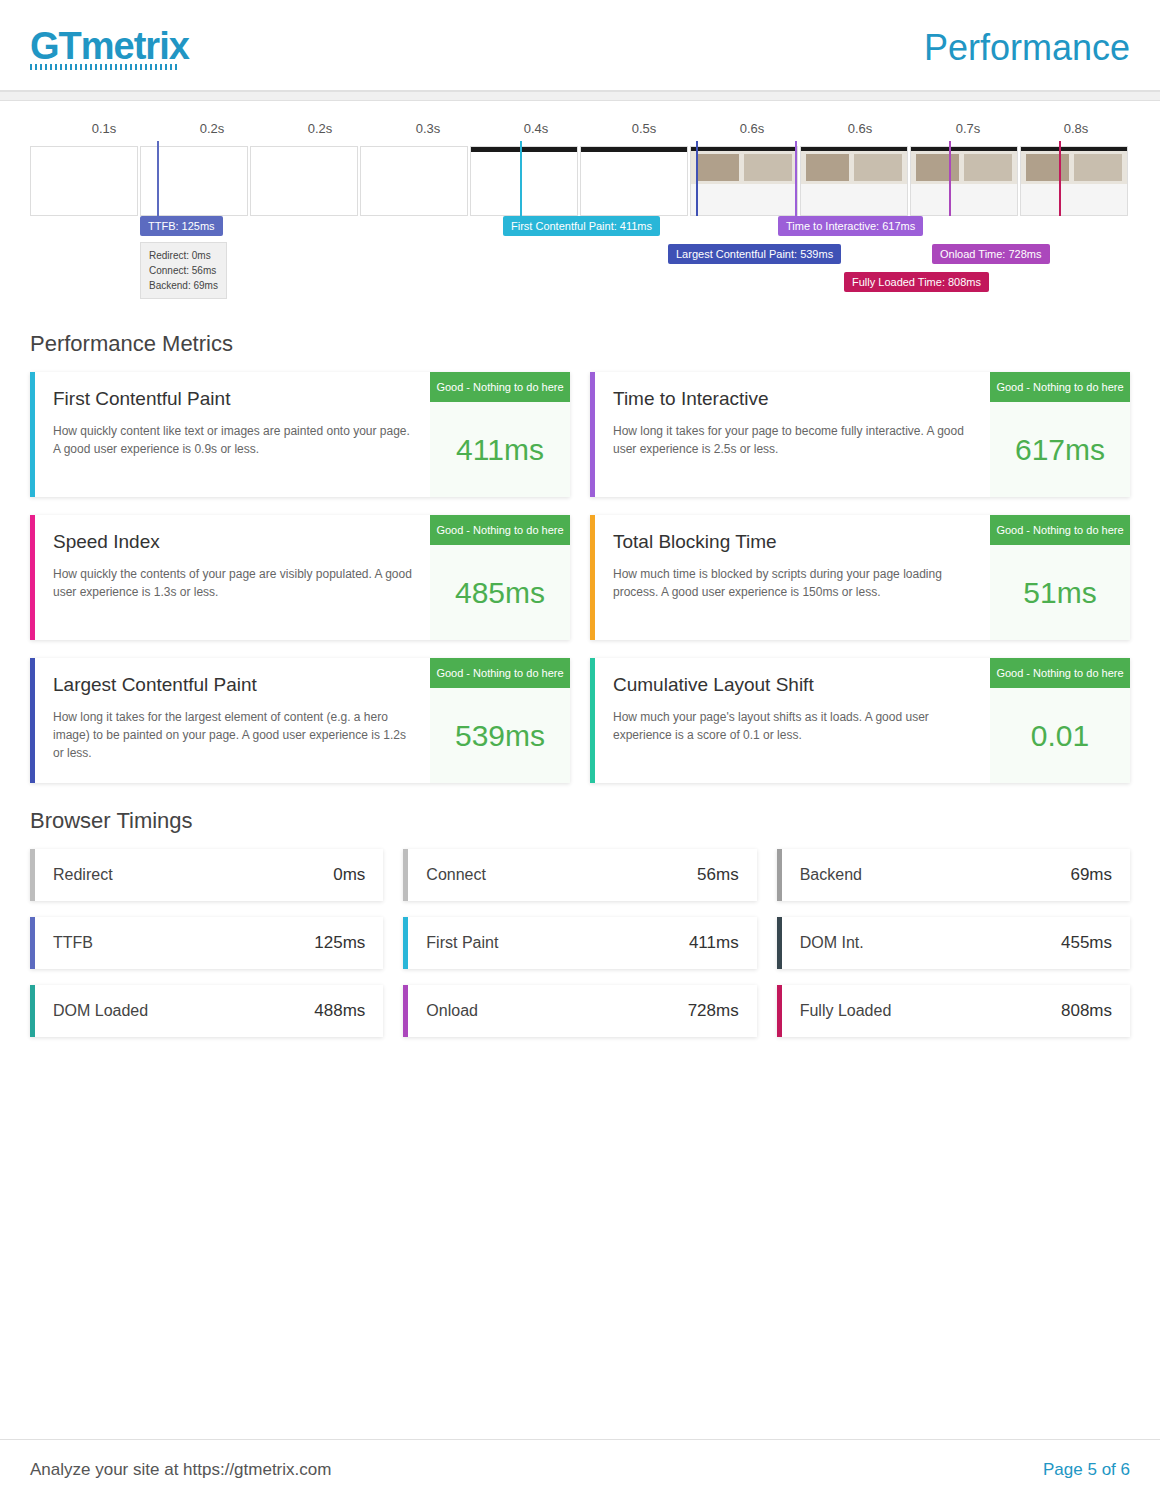GT metrix
Performance
0.1s 0.2s 0.2s 0.3s 0.4s 0.5s 0.6s 0.6s 0.7s 0.8s
TTFB: 125ms
Redirect: 0ms
Connect: 56ms
Backend: 69ms
First Contentful Paint: 411ms
Largest Contentful Paint: 539ms
Time to Interactive: 617ms
Onload Time: 728ms
Fully Loaded Time: 808ms
Performance Metrics
First Contentful Paint
How quickly content like text or images are painted onto your page. A good user experience is 0.9s or less.
Good - Nothing to do here
411ms
Time to Interactive
How long it takes for your page to become fully interactive. A good user experience is 2.5s or less.
Good - Nothing to do here
617ms
Speed Index
How quickly the contents of your page are visibly populated. A good user experience is 1.3s or less.
Good - Nothing to do here
485ms
Total Blocking Time
How much time is blocked by scripts during your page loading process. A good user experience is 150ms or less.
Good - Nothing to do here
51ms
Largest Contentful Paint
How long it takes for the largest element of content (e.g. a hero image) to be painted on your page. A good user experience is 1.2s or less.
Good - Nothing to do here
539ms
Cumulative Layout Shift
How much your page's layout shifts as it loads. A good user experience is a score of 0.1 or less.
Good - Nothing to do here
0.01
Browser Timings
Redirect 0ms
Connect 56ms
Backend 69ms
TTFB 125ms
First Paint 411ms
DOM Int. 455ms
DOM Loaded 488ms
Onload 728ms
Fully Loaded 808ms
Analyze your site at https://gtmetrix.com
Page 5 of 6